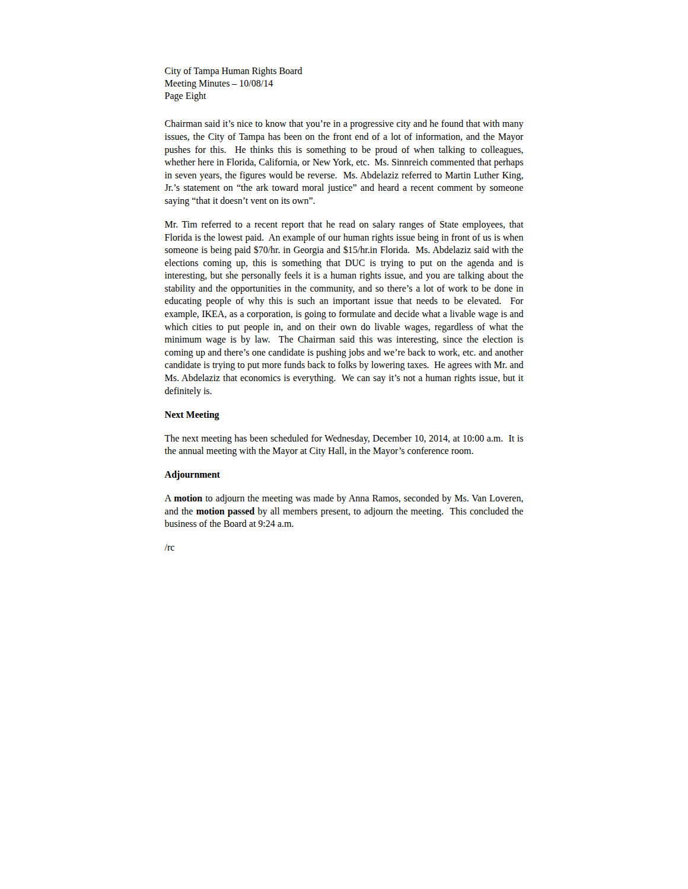City of Tampa Human Rights Board
Meeting Minutes – 10/08/14
Page Eight
Chairman said it’s nice to know that you’re in a progressive city and he found that with many issues, the City of Tampa has been on the front end of a lot of information, and the Mayor pushes for this. He thinks this is something to be proud of when talking to colleagues, whether here in Florida, California, or New York, etc. Ms. Sinnreich commented that perhaps in seven years, the figures would be reverse. Ms. Abdelaziz referred to Martin Luther King, Jr.’s statement on “the ark toward moral justice” and heard a recent comment by someone saying “that it doesn’t vent on its own”.
Mr. Tim referred to a recent report that he read on salary ranges of State employees, that Florida is the lowest paid. An example of our human rights issue being in front of us is when someone is being paid $70/hr. in Georgia and $15/hr.in Florida. Ms. Abdelaziz said with the elections coming up, this is something that DUC is trying to put on the agenda and is interesting, but she personally feels it is a human rights issue, and you are talking about the stability and the opportunities in the community, and so there’s a lot of work to be done in educating people of why this is such an important issue that needs to be elevated. For example, IKEA, as a corporation, is going to formulate and decide what a livable wage is and which cities to put people in, and on their own do livable wages, regardless of what the minimum wage is by law. The Chairman said this was interesting, since the election is coming up and there’s one candidate is pushing jobs and we’re back to work, etc. and another candidate is trying to put more funds back to folks by lowering taxes. He agrees with Mr. and Ms. Abdelaziz that economics is everything. We can say it’s not a human rights issue, but it definitely is.
Next Meeting
The next meeting has been scheduled for Wednesday, December 10, 2014, at 10:00 a.m. It is the annual meeting with the Mayor at City Hall, in the Mayor’s conference room.
Adjournment
A motion to adjourn the meeting was made by Anna Ramos, seconded by Ms. Van Loveren, and the motion passed by all members present, to adjourn the meeting. This concluded the business of the Board at 9:24 a.m.
/rc